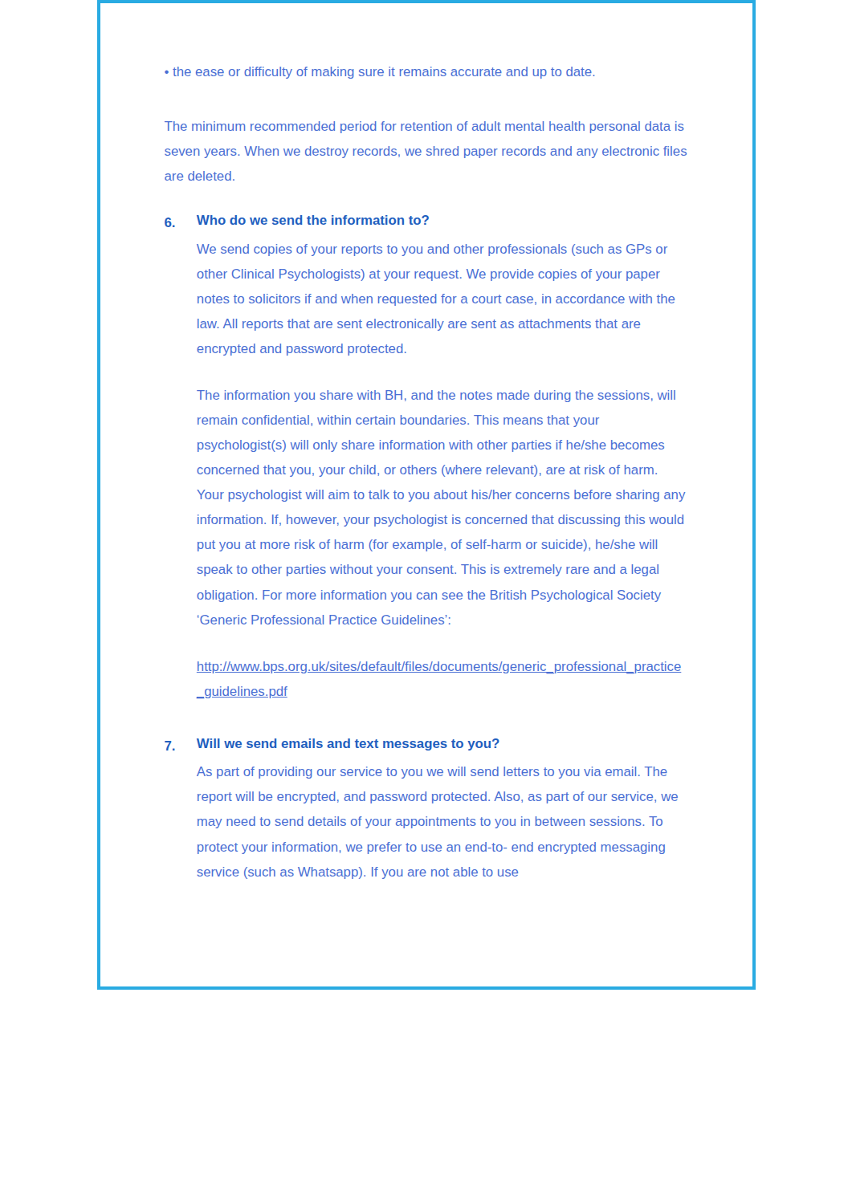• the ease or difficulty of making sure it remains accurate and up to date.
The minimum recommended period for retention of adult mental health personal data is seven years. When we destroy records, we shred paper records and any electronic files are deleted.
Who do we send the information to?
We send copies of your reports to you and other professionals (such as GPs or other Clinical Psychologists) at your request. We provide copies of your paper notes to solicitors if and when requested for a court case, in accordance with the law. All reports that are sent electronically are sent as attachments that are encrypted and password protected.
The information you share with BH, and the notes made during the sessions, will remain confidential, within certain boundaries. This means that your psychologist(s) will only share information with other parties if he/she becomes concerned that you, your child, or others (where relevant), are at risk of harm. Your psychologist will aim to talk to you about his/her concerns before sharing any information. If, however, your psychologist is concerned that discussing this would put you at more risk of harm (for example, of self-harm or suicide), he/she will speak to other parties without your consent. This is extremely rare and a legal obligation. For more information you can see the British Psychological Society ‘Generic Professional Practice Guidelines’:
http://www.bps.org.uk/sites/default/files/documents/generic_professional_practice_guidelines.pdf
Will we send emails and text messages to you?
As part of providing our service to you we will send letters to you via email. The report will be encrypted, and password protected. Also, as part of our service, we may need to send details of your appointments to you in between sessions. To protect your information, we prefer to use an end-to- end encrypted messaging service (such as Whatsapp). If you are not able to use